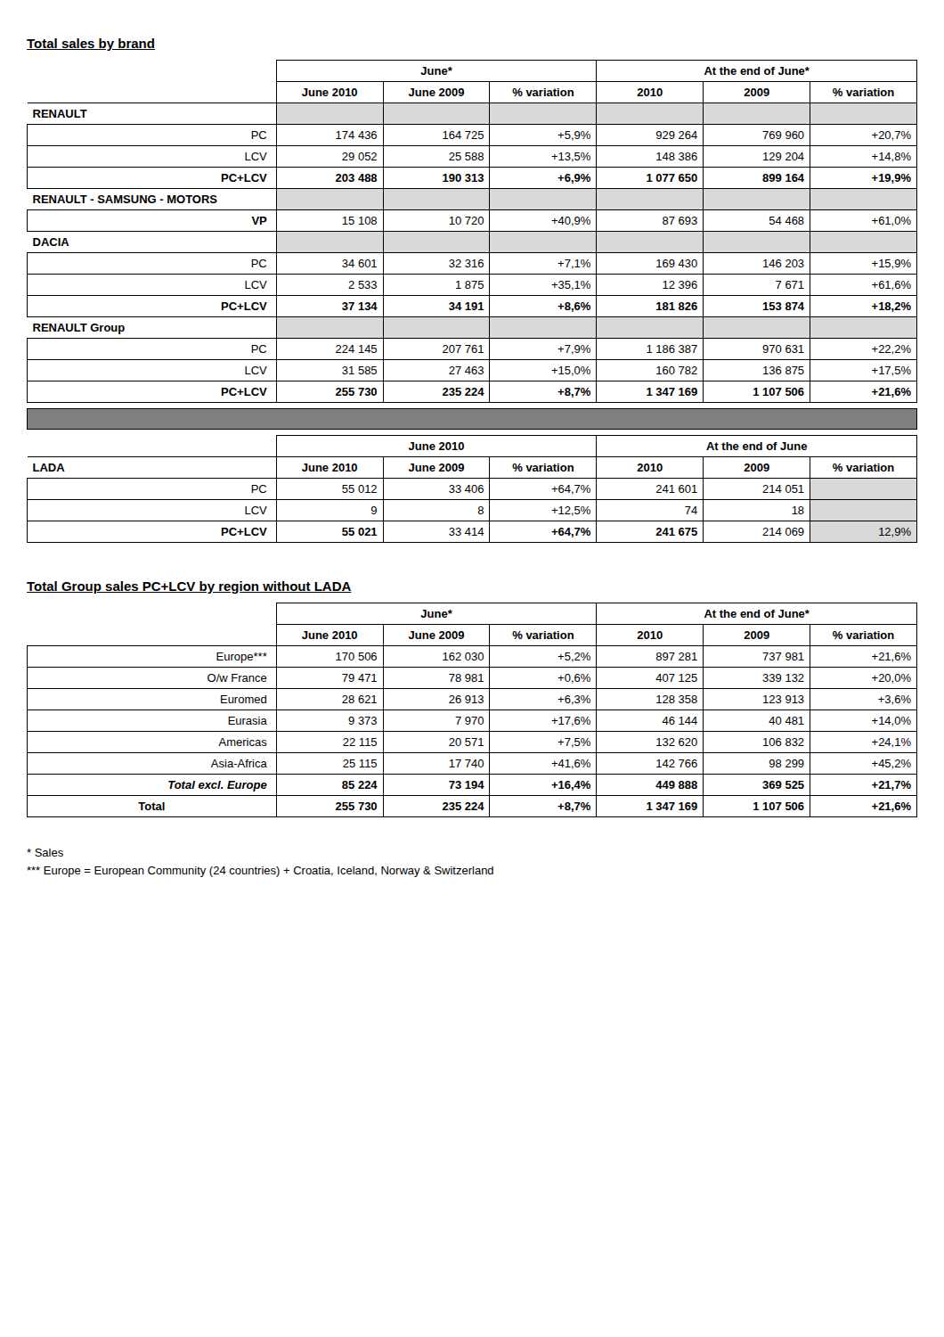Total sales by brand
| | June* | At the end of June* |
| | June 2010 | June 2009 | % variation | 2010 | 2009 | % variation |
| RENAULT | | | | | | |
| PC | 174 436 | 164 725 | +5,9% | 929 264 | 769 960 | +20,7% |
| LCV | 29 052 | 25 588 | +13,5% | 148 386 | 129 204 | +14,8% |
| PC+LCV | 203 488 | 190 313 | +6,9% | 1 077 650 | 899 164 | +19,9% |
| RENAULT - SAMSUNG - MOTORS | | | | | | |
| VP | 15 108 | 10 720 | +40,9% | 87 693 | 54 468 | +61,0% |
| DACIA | | | | | | |
| PC | 34 601 | 32 316 | +7,1% | 169 430 | 146 203 | +15,9% |
| LCV | 2 533 | 1 875 | +35,1% | 12 396 | 7 671 | +61,6% |
| PC+LCV | 37 134 | 34 191 | +8,6% | 181 826 | 153 874 | +18,2% |
| RENAULT Group | | | | | | |
| PC | 224 145 | 207 761 | +7,9% | 1 186 387 | 970 631 | +22,2% |
| LCV | 31 585 | 27 463 | +15,0% | 160 782 | 136 875 | +17,5% |
| PC+LCV | 255 730 | 235 224 | +8,7% | 1 347 169 | 1 107 506 | +21,6% |
| | June 2010 | At the end of June |
| LADA | June 2010 | June 2009 | % variation | 2010 | 2009 | % variation |
| PC | 55 012 | 33 406 | +64,7% | 241 601 | 214 051 | |
| LCV | 9 | 8 | +12,5% | 74 | 18 | |
| PC+LCV | 55 021 | 33 414 | +64,7% | 241 675 | 214 069 | 12,9% |
Total Group sales PC+LCV by region without LADA
| | June* | At the end of June* |
| | June 2010 | June 2009 | % variation | 2010 | 2009 | % variation |
| Europe*** | 170 506 | 162 030 | +5,2% | 897 281 | 737 981 | +21,6% |
| O/w France | 79 471 | 78 981 | +0,6% | 407 125 | 339 132 | +20,0% |
| Euromed | 28 621 | 26 913 | +6,3% | 128 358 | 123 913 | +3,6% |
| Eurasia | 9 373 | 7 970 | +17,6% | 46 144 | 40 481 | +14,0% |
| Americas | 22 115 | 20 571 | +7,5% | 132 620 | 106 832 | +24,1% |
| Asia-Africa | 25 115 | 17 740 | +41,6% | 142 766 | 98 299 | +45,2% |
| Total excl. Europe | 85 224 | 73 194 | +16,4% | 449 888 | 369 525 | +21,7% |
| Total | 255 730 | 235 224 | +8,7% | 1 347 169 | 1 107 506 | +21,6% |
* Sales
*** Europe = European Community (24 countries) + Croatia, Iceland, Norway & Switzerland